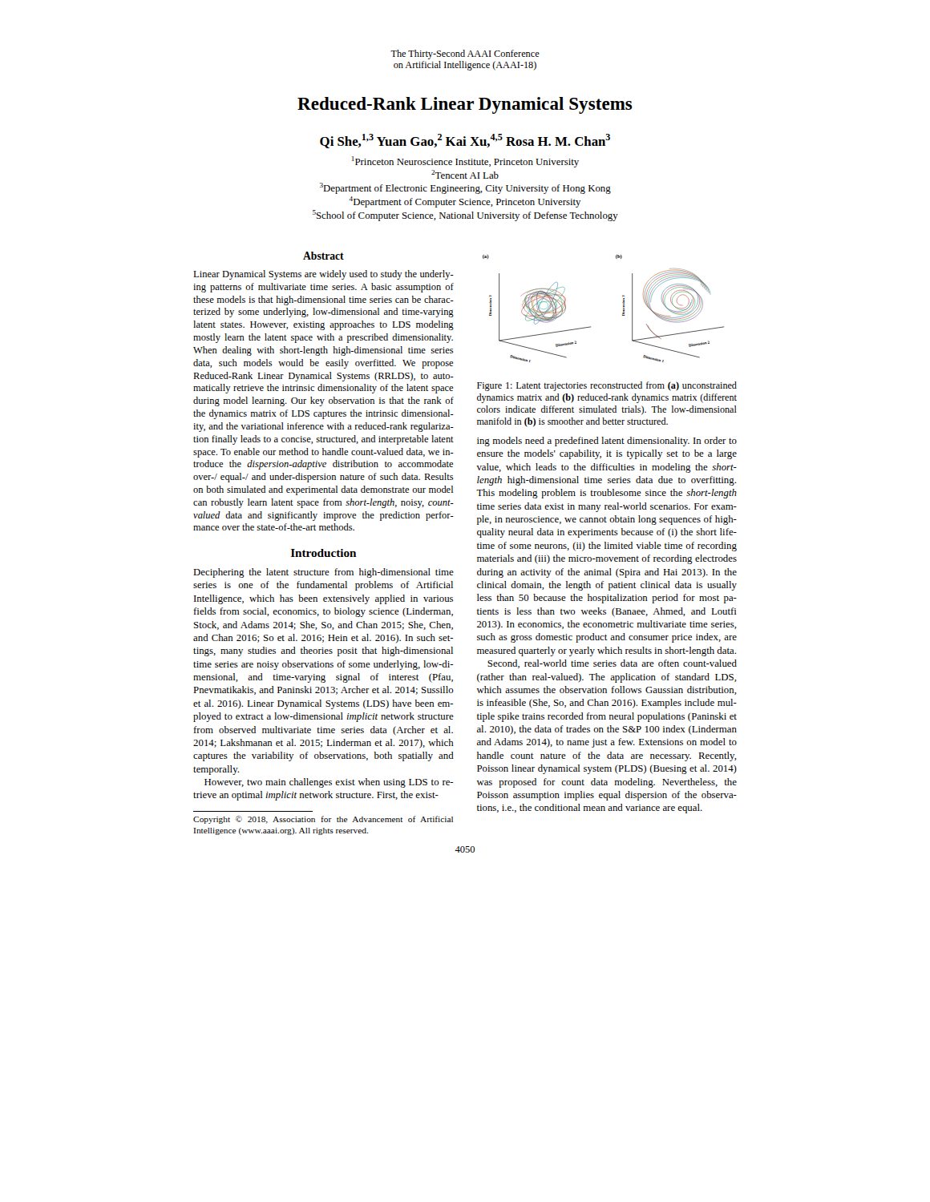The Thirty-Second AAAI Conference
on Artificial Intelligence (AAAI-18)
Reduced-Rank Linear Dynamical Systems
Qi She,1,3 Yuan Gao,2 Kai Xu,4,5 Rosa H. M. Chan3
1Princeton Neuroscience Institute, Princeton University
2Tencent AI Lab
3Department of Electronic Engineering, City University of Hong Kong
4Department of Computer Science, Princeton University
5School of Computer Science, National University of Defense Technology
Abstract
Linear Dynamical Systems are widely used to study the underlying patterns of multivariate time series. A basic assumption of these models is that high-dimensional time series can be characterized by some underlying, low-dimensional and time-varying latent states. However, existing approaches to LDS modeling mostly learn the latent space with a prescribed dimensionality. When dealing with short-length high-dimensional time series data, such models would be easily overfitted. We propose Reduced-Rank Linear Dynamical Systems (RRLDS), to automatically retrieve the intrinsic dimensionality of the latent space during model learning. Our key observation is that the rank of the dynamics matrix of LDS captures the intrinsic dimensionality, and the variational inference with a reduced-rank regularization finally leads to a concise, structured, and interpretable latent space. To enable our method to handle count-valued data, we introduce the dispersion-adaptive distribution to accommodate over-/ equal-/ and under-dispersion nature of such data. Results on both simulated and experimental data demonstrate our model can robustly learn latent space from short-length, noisy, count-valued data and significantly improve the prediction performance over the state-of-the-art methods.
Introduction
Deciphering the latent structure from high-dimensional time series is one of the fundamental problems of Artificial Intelligence, which has been extensively applied in various fields from social, economics, to biology science (Linderman, Stock, and Adams 2014; She, So, and Chan 2015; She, Chen, and Chan 2016; So et al. 2016; Hein et al. 2016). In such settings, many studies and theories posit that high-dimensional time series are noisy observations of some underlying, low-dimensional, and time-varying signal of interest (Pfau, Pnevmatikakis, and Paninski 2013; Archer et al. 2014; Sussillo et al. 2016). Linear Dynamical Systems (LDS) have been employed to extract a low-dimensional implicit network structure from observed multivariate time series data (Archer et al. 2014; Lakshmanan et al. 2015; Linderman et al. 2017), which captures the variability of observations, both spatially and temporally.
However, two main challenges exist when using LDS to retrieve an optimal implicit network structure. First, the exist-
Copyright © 2018, Association for the Advancement of Artificial Intelligence (www.aaai.org). All rights reserved.
(a) Dimension 3 Dimension 1 Dimension 2 (b) Dimension 3 Dimension 1 Dimension 2
Figure 1: Latent trajectories reconstructed from (a) unconstrained dynamics matrix and (b) reduced-rank dynamics matrix (different colors indicate different simulated trials). The low-dimensional manifold in (b) is smoother and better structured.
ing models need a predefined latent dimensionality. In order to ensure the models' capability, it is typically set to be a large value, which leads to the difficulties in modeling the short-length high-dimensional time series data due to overfitting. This modeling problem is troublesome since the short-length time series data exist in many real-world scenarios. For example, in neuroscience, we cannot obtain long sequences of high-quality neural data in experiments because of (i) the short lifetime of some neurons, (ii) the limited viable time of recording materials and (iii) the micro-movement of recording electrodes during an activity of the animal (Spira and Hai 2013). In the clinical domain, the length of patient clinical data is usually less than 50 because the hospitalization period for most patients is less than two weeks (Banaee, Ahmed, and Loutfi 2013). In economics, the econometric multivariate time series, such as gross domestic product and consumer price index, are measured quarterly or yearly which results in short-length data.
Second, real-world time series data are often count-valued (rather than real-valued). The application of standard LDS, which assumes the observation follows Gaussian distribution, is infeasible (She, So, and Chan 2016). Examples include multiple spike trains recorded from neural populations (Paninski et al. 2010), the data of trades on the S&P 100 index (Linderman and Adams 2014), to name just a few. Extensions on model to handle count nature of the data are necessary. Recently, Poisson linear dynamical system (PLDS) (Buesing et al. 2014) was proposed for count data modeling. Nevertheless, the Poisson assumption implies equal dispersion of the observations, i.e., the conditional mean and variance are equal.
4050